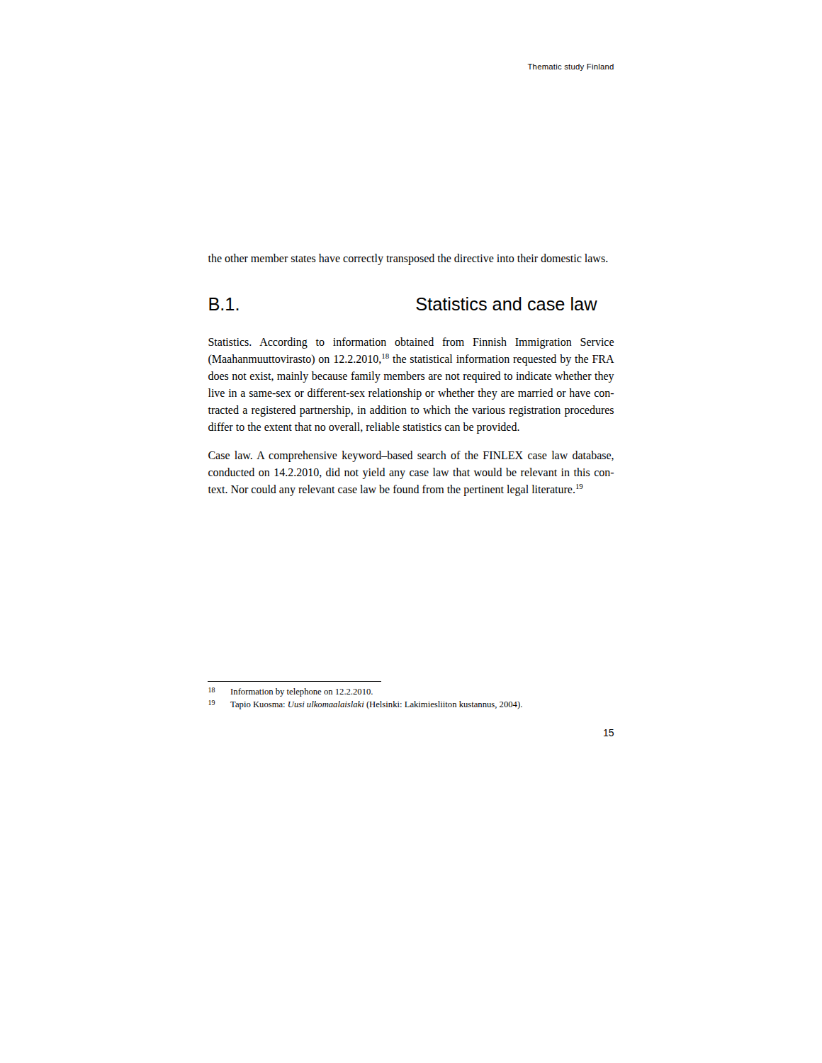Thematic study Finland
the other member states have correctly transposed the directive into their domestic laws.
B.1. Statistics and case law
Statistics. According to information obtained from Finnish Immigration Service (Maahanmuuttovirasto) on 12.2.2010,18 the statistical information requested by the FRA does not exist, mainly because family members are not required to indicate whether they live in a same-sex or different-sex relationship or whether they are married or have contracted a registered partnership, in addition to which the various registration procedures differ to the extent that no overall, reliable statistics can be provided.
Case law. A comprehensive keyword–based search of the FINLEX case law database, conducted on 14.2.2010, did not yield any case law that would be relevant in this context. Nor could any relevant case law be found from the pertinent legal literature.19
18 Information by telephone on 12.2.2010.
19 Tapio Kuosma: Uusi ulkomaalaislaki (Helsinki: Lakimiesliiton kustannus, 2004).
15